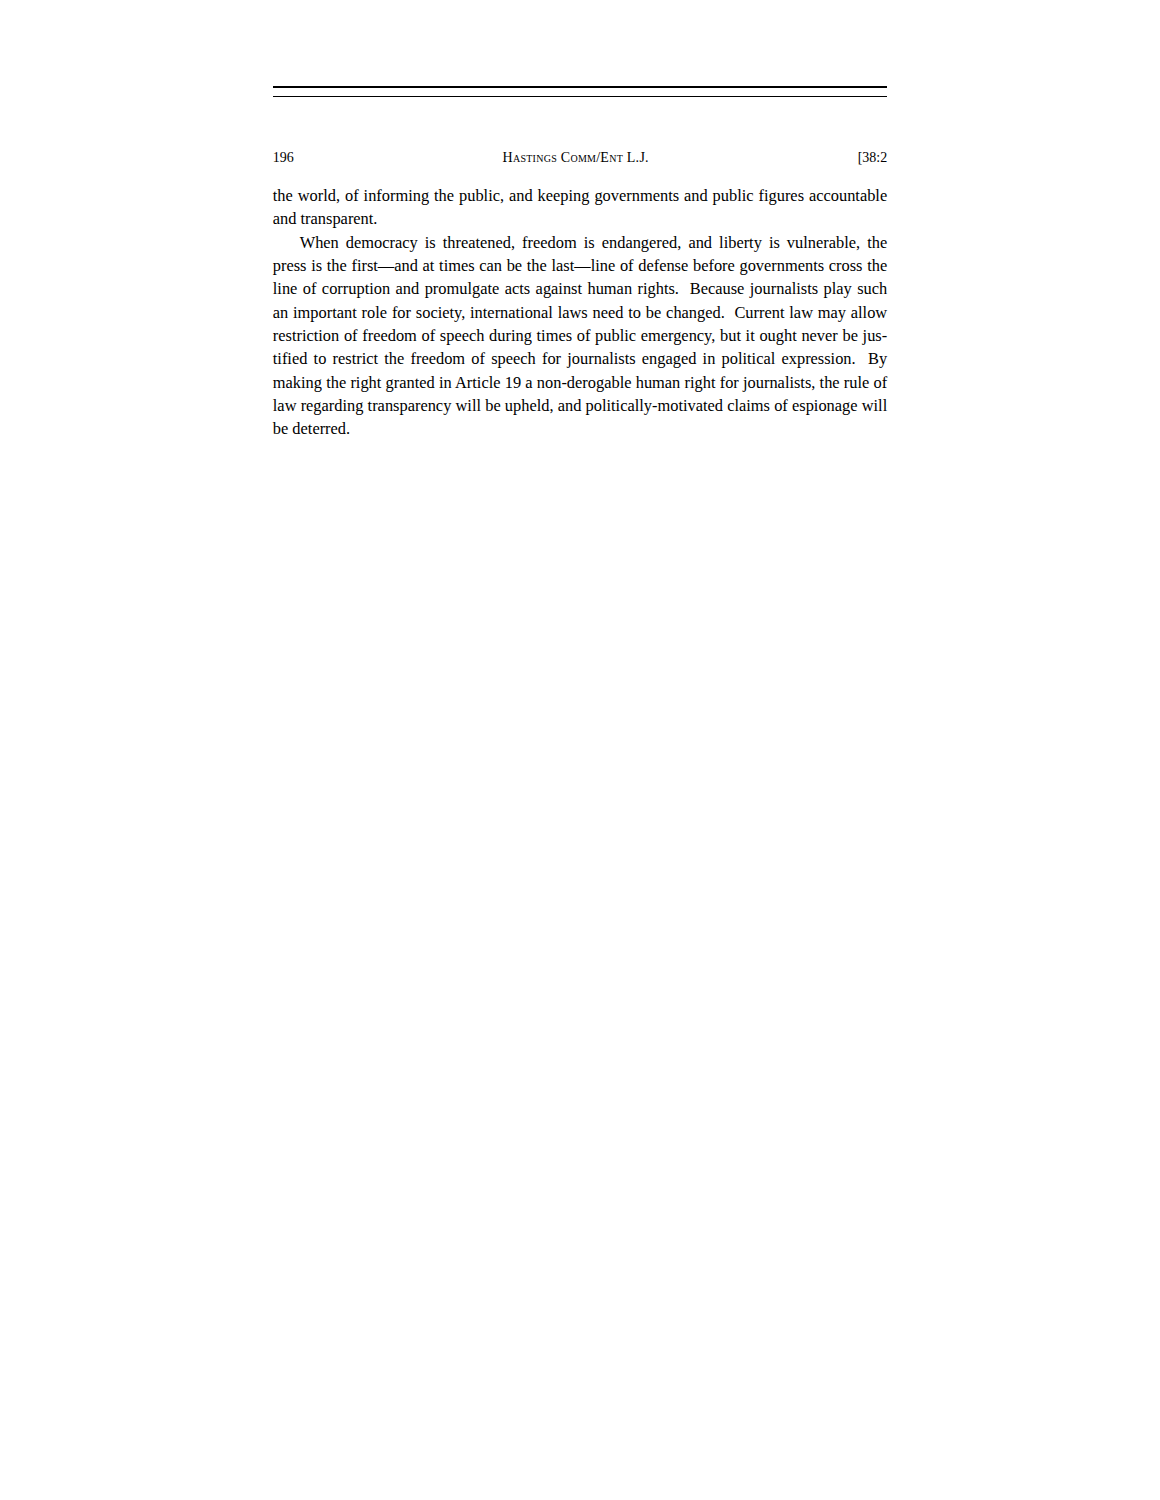196 Hastings Comm/Ent L.J. [38:2
the world, of informing the public, and keeping governments and public figures accountable and transparent.
When democracy is threatened, freedom is endangered, and liberty is vulnerable, the press is the first—and at times can be the last—line of defense before governments cross the line of corruption and promulgate acts against human rights. Because journalists play such an important role for society, international laws need to be changed. Current law may allow restriction of freedom of speech during times of public emergency, but it ought never be justified to restrict the freedom of speech for journalists engaged in political expression. By making the right granted in Article 19 a non-derogable human right for journalists, the rule of law regarding transparency will be upheld, and politically-motivated claims of espionage will be deterred.